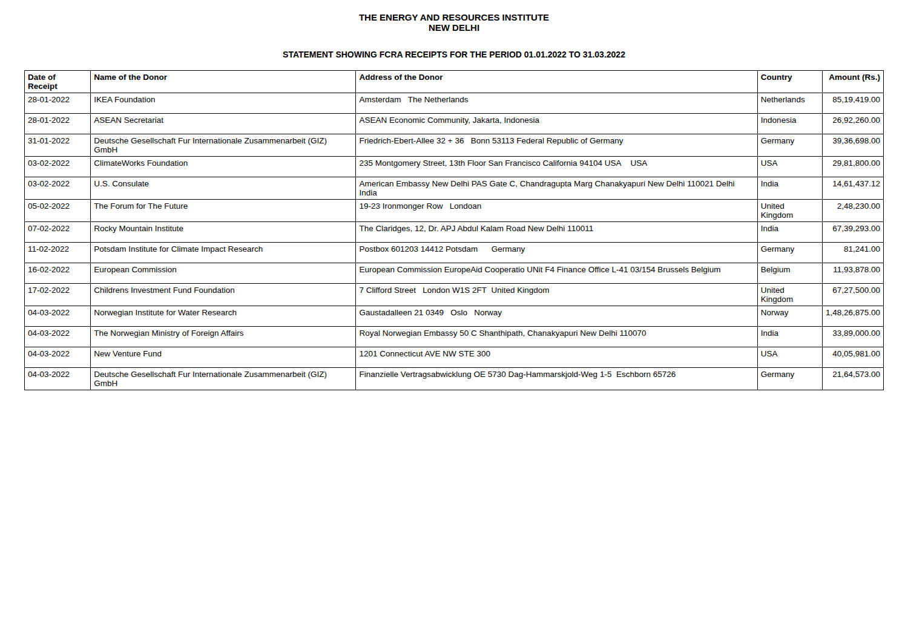THE ENERGY AND RESOURCES INSTITUTE
NEW DELHI
STATEMENT SHOWING FCRA RECEIPTS FOR THE PERIOD 01.01.2022 TO 31.03.2022
| Date of Receipt | Name of the Donor | Address of the Donor | Country | Amount (Rs.) |
| --- | --- | --- | --- | --- |
| 28-01-2022 | IKEA Foundation | Amsterdam The Netherlands | Netherlands | 85,19,419.00 |
| 28-01-2022 | ASEAN Secretariat | ASEAN Economic Community, Jakarta, Indonesia | Indonesia | 26,92,260.00 |
| 31-01-2022 | Deutsche Gesellschaft Fur Internationale Zusammenarbeit (GIZ) GmbH | Friedrich-Ebert-Allee 32 + 36 Bonn 53113 Federal Republic of Germany | Germany | 39,36,698.00 |
| 03-02-2022 | ClimateWorks Foundation | 235 Montgomery Street, 13th Floor San Francisco California 94104 USA USA | USA | 29,81,800.00 |
| 03-02-2022 | U.S. Consulate | American Embassy New Delhi PAS Gate C, Chandragupta Marg Chanakyapuri New Delhi 110021 Delhi India | India | 14,61,437.12 |
| 05-02-2022 | The Forum for The Future | 19-23 Ironmonger Row Londoan | United Kingdom | 2,48,230.00 |
| 07-02-2022 | Rocky Mountain Institute | The Claridges, 12, Dr. APJ Abdul Kalam Road New Delhi 110011 | India | 67,39,293.00 |
| 11-02-2022 | Potsdam Institute for Climate Impact Research | Postbox 601203 14412 Potsdam Germany | Germany | 81,241.00 |
| 16-02-2022 | European Commission | European Commission EuropeAid Cooperatio UNit F4 Finance Office L-41 03/154 Brussels Belgium | Belgium | 11,93,878.00 |
| 17-02-2022 | Childrens Investment Fund Foundation | 7 Clifford Street London W1S 2FT United Kingdom | United Kingdom | 67,27,500.00 |
| 04-03-2022 | Norwegian Institute for Water Research | Gaustadalleen 21 0349 Oslo Norway | Norway | 1,48,26,875.00 |
| 04-03-2022 | The Norwegian Ministry of Foreign Affairs | Royal Norwegian Embassy 50 C Shanthipath, Chanakyapuri New Delhi 110070 | India | 33,89,000.00 |
| 04-03-2022 | New Venture Fund | 1201 Connecticut AVE NW STE 300 | USA | 40,05,981.00 |
| 04-03-2022 | Deutsche Gesellschaft Fur Internationale Zusammenarbeit (GIZ) GmbH | Finanzielle Vertragsabwicklung OE 5730 Dag-Hammarskjold-Weg 1-5 Eschborn 65726 | Germany | 21,64,573.00 |